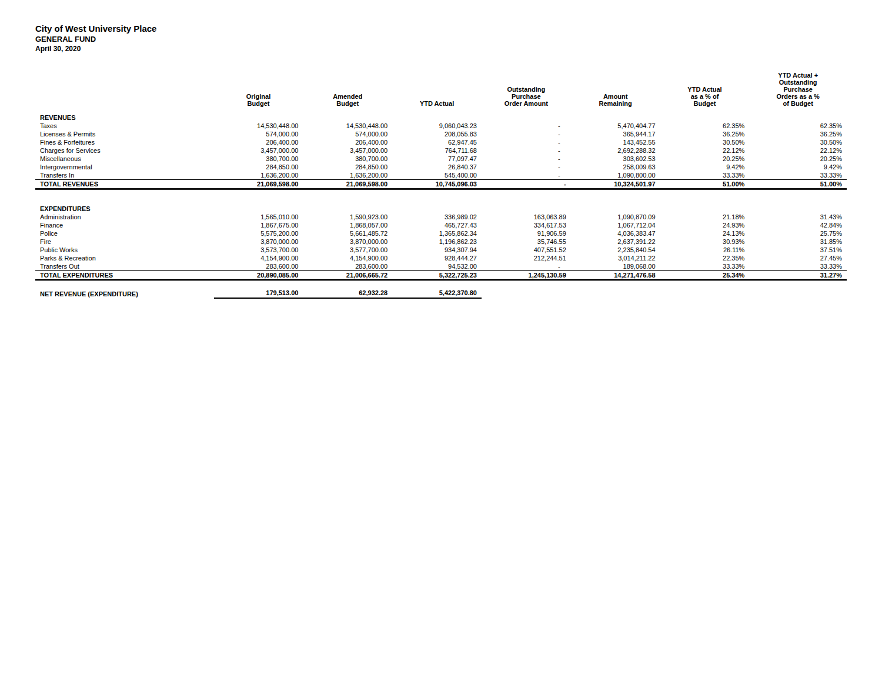City of West University Place
GENERAL FUND
April 30, 2020
| | Original Budget | Amended Budget | YTD Actual | Outstanding Purchase Order Amount | Amount Remaining | YTD Actual as a % of Budget | YTD Actual + Outstanding Purchase Orders as a % of Budget |
| --- | --- | --- | --- | --- | --- | --- | --- |
| REVENUES | |
| Taxes | 14,530,448.00 | 14,530,448.00 | 9,060,043.23 | - | 5,470,404.77 | 62.35% | 62.35% |
| Licenses & Permits | 574,000.00 | 574,000.00 | 208,055.83 | - | 365,944.17 | 36.25% | 36.25% |
| Fines & Forfeitures | 206,400.00 | 206,400.00 | 62,947.45 | - | 143,452.55 | 30.50% | 30.50% |
| Charges for Services | 3,457,000.00 | 3,457,000.00 | 764,711.68 | - | 2,692,288.32 | 22.12% | 22.12% |
| Miscellaneous | 380,700.00 | 380,700.00 | 77,097.47 | - | 303,602.53 | 20.25% | 20.25% |
| Intergovernmental | 284,850.00 | 284,850.00 | 26,840.37 | - | 258,009.63 | 9.42% | 9.42% |
| Transfers In | 1,636,200.00 | 1,636,200.00 | 545,400.00 | - | 1,090,800.00 | 33.33% | 33.33% |
| TOTAL REVENUES | 21,069,598.00 | 21,069,598.00 | 10,745,096.03 | - | 10,324,501.97 | 51.00% | 51.00% |
| EXPENDITURES | |
| Administration | 1,565,010.00 | 1,590,923.00 | 336,989.02 | 163,063.89 | 1,090,870.09 | 21.18% | 31.43% |
| Finance | 1,867,675.00 | 1,868,057.00 | 465,727.43 | 334,617.53 | 1,067,712.04 | 24.93% | 42.84% |
| Police | 5,575,200.00 | 5,661,485.72 | 1,365,862.34 | 91,906.59 | 4,036,383.47 | 24.13% | 25.75% |
| Fire | 3,870,000.00 | 3,870,000.00 | 1,196,862.23 | 35,746.55 | 2,637,391.22 | 30.93% | 31.85% |
| Public Works | 3,573,700.00 | 3,577,700.00 | 934,307.94 | 407,551.52 | 2,235,840.54 | 26.11% | 37.51% |
| Parks & Recreation | 4,154,900.00 | 4,154,900.00 | 928,444.27 | 212,244.51 | 3,014,211.22 | 22.35% | 27.45% |
| Transfers Out | 283,600.00 | 283,600.00 | 94,532.00 | - | 189,068.00 | 33.33% | 33.33% |
| TOTAL EXPENDITURES | 20,890,085.00 | 21,006,665.72 | 5,322,725.23 | 1,245,130.59 | 14,271,476.58 | 25.34% | 31.27% |
| NET REVENUE (EXPENDITURE) | 179,513.00 | 62,932.28 | 5,422,370.80 | | | | |